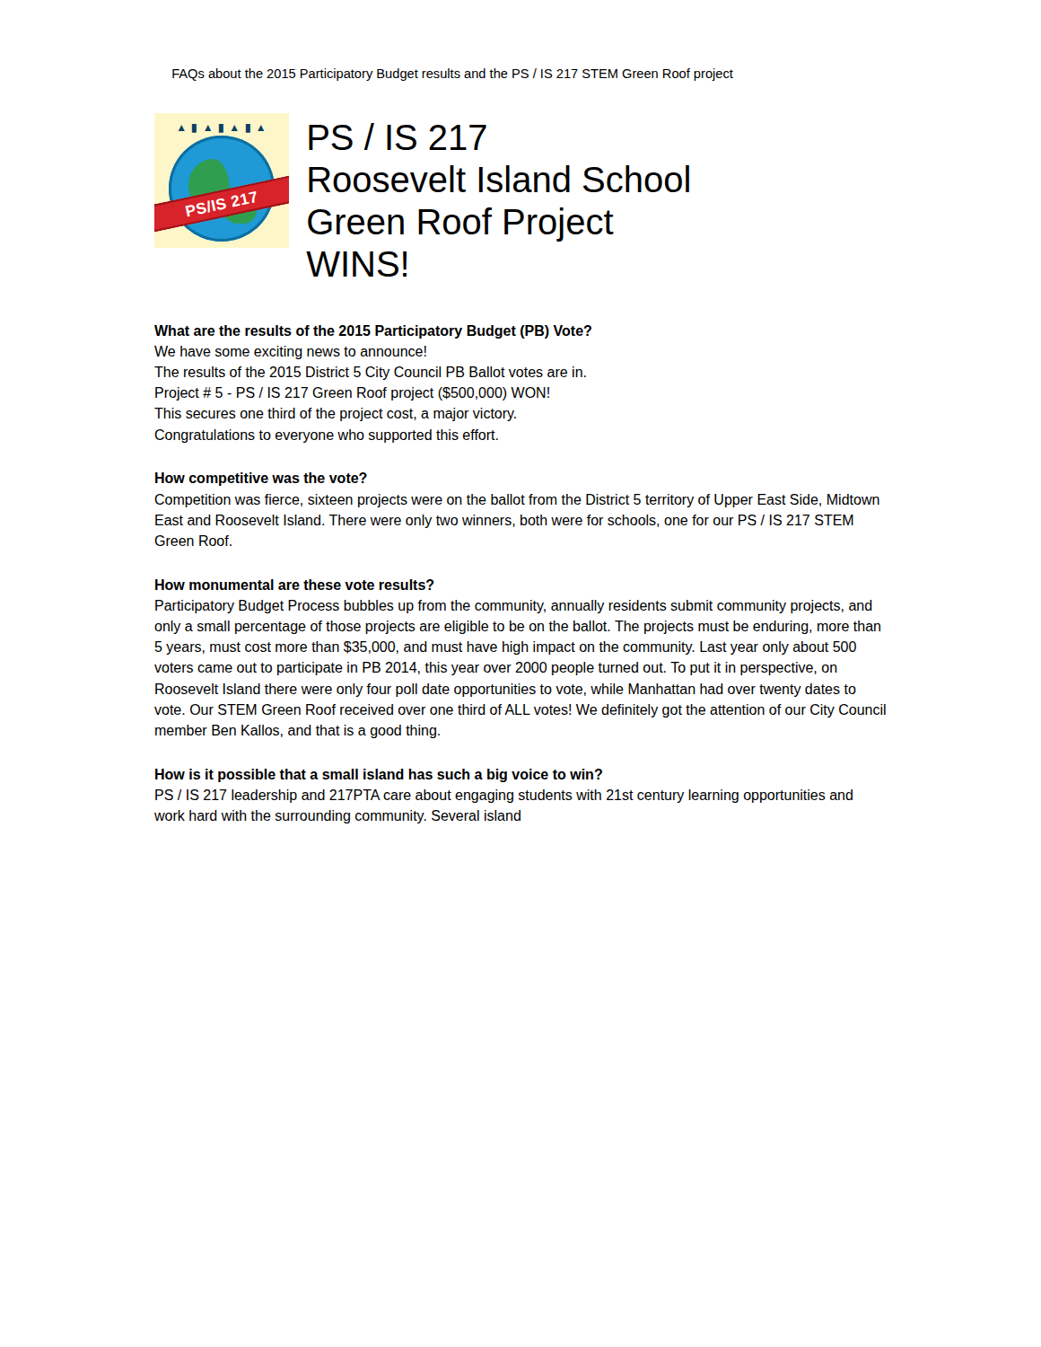FAQs about the 2015 Participatory Budget results and the PS / IS 217 STEM Green Roof project
▲ ▮ ▲ ▮ ▲ ▮ ▲
PS/IS 217
PS / IS 217
Roosevelt Island School
Green Roof Project
WINS!
What are the results of the 2015 Participatory Budget (PB) Vote?
We have some exciting news to announce!
The results of the 2015 District 5 City Council PB Ballot votes are in.
Project # 5 - PS / IS 217 Green Roof project ($500,000) WON!
This secures one third of the project cost, a major victory.
Congratulations to everyone who supported this effort.
How competitive was the vote?
Competition was fierce, sixteen projects were on the ballot from the District 5 territory of Upper East Side, Midtown East and Roosevelt Island. There were only two winners, both were for schools, one for our PS / IS 217 STEM Green Roof.
How monumental are these vote results?
Participatory Budget Process bubbles up from the community, annually residents submit community projects, and only a small percentage of those projects are eligible to be on the ballot. The projects must be enduring, more than 5 years, must cost more than $35,000, and must have high impact on the community. Last year only about 500 voters came out to participate in PB 2014, this year over 2000 people turned out. To put it in perspective, on Roosevelt Island there were only four poll date opportunities to vote, while Manhattan had over twenty dates to vote. Our STEM Green Roof received over one third of ALL votes! We definitely got the attention of our City Council member Ben Kallos, and that is a good thing.
How is it possible that a small island has such a big voice to win?
PS / IS 217 leadership and 217PTA care about engaging students with 21st century learning opportunities and work hard with the surrounding community. Several island